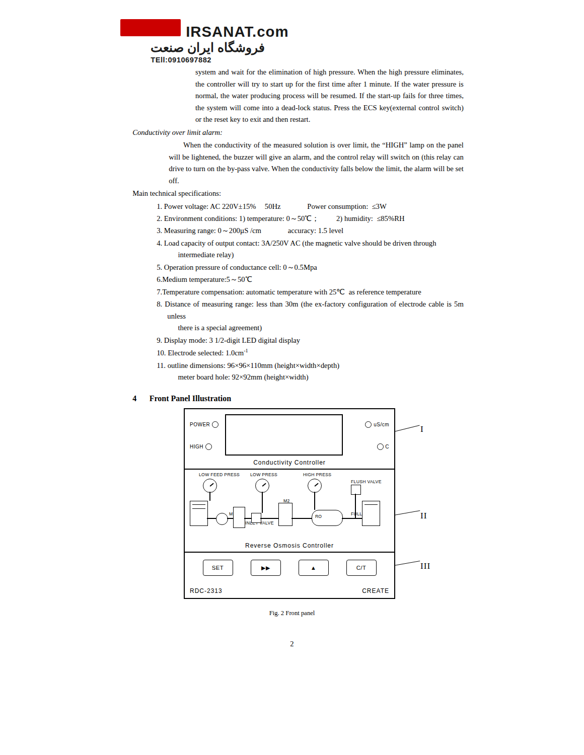IRSANAT.com
فروشگاه ایران صنعت
TEll:0910697882
system and wait for the elimination of high pressure. When the high pressure eliminates, the controller will try to start up for the first time after 1 minute. If the water pressure is normal, the water producing process will be resumed. If the start-up fails for three times, the system will come into a dead-lock status. Press the ECS key(external control switch) or the reset key to exit and then restart.
Conductivity over limit alarm:
When the conductivity of the measured solution is over limit, the “HIGH” lamp on the panel will be lightened, the buzzer will give an alarm, and the control relay will switch on (this relay can drive to turn on the by-pass valve. When the conductivity falls below the limit, the alarm will be set off.
Main technical specifications:
1. Power voltage: AC 220V±15% 50Hz Power consumption: ≤3W
2. Environment conditions: 1) temperature: 0～50℃； 2) humidity: ≤85%RH
3. Measuring range: 0～200µS /cm accuracy: 1.5 level
4. Load capacity of output contact: 3A/250V AC (the magnetic valve should be driven throughintermediate relay)
5. Operation pressure of conductance cell: 0～0.5Mpa
6.Medium temperature:5～50℃
7.Temperature compensation: automatic temperature with 25℃ as reference temperature
8. Distance of measuring range: less than 30m (the ex-factory configuration of electrode cable is 5m unlessthere is a special agreement)
9. Display mode: 3 1/2-digit LED digital display
10. Electrode selected: 1.0cm-1
11. outline dimensions: 96×96×110mm (height×width×depth)meter board hole: 92×92mm (height×width)
4 Front Panel Illustration
POWER
HIGH
uS/cm
C
Conductivity Controller
LOW FEED PRESS LOW PRESS HIGH PRESS FLUSH VALVE INLET VALVE M1 M2 RD FULL
Reverse Osmosis Controller
SET
▶▶
▲
C/T
RDC-2313
CREATE
I
II
III
Fig. 2 Front panel
2